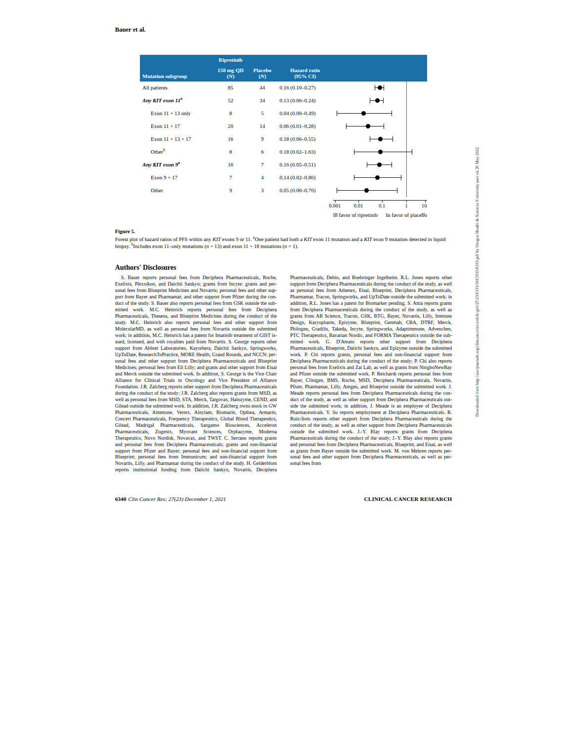Bauer et al.
Downloaded from http://aacrjournals.org/clincancerres/article-pdf/27/23/6333/3015935/6333.pdf by Oregon Health & Sciences University user on 26 May 2022
| Mutation subgroup | Ripretinib | Placebo ( N ) | Hazard ratio (95% CI) | |
| --- | --- | --- | --- | --- |
| 150 mg QD ( N ) |
| All patients | 85 | 44 | 0.16 (0.10–0.27) | |
| Any KIT exon 11 a | 52 | 34 | 0.13 (0.06–0.24) | |
| Exon 11 + 13 only | 8 | 5 | 0.04 (0.00–0.49) | |
| Exon 11 + 17 | 20 | 14 | 0.06 (0.01–0.28) | |
| Exon 11 + 13 + 17 | 16 | 9 | 0.18 (0.06–0.55) | |
| Other b | 8 | 6 | 0.18 (0.02–1.63) | |
| Any KIT exon 9 a | 16 | 7 | 0.16 (0.05–0.51) | |
| Exon 9 + 17 | 7 | 4 | 0.14 (0.02–0.86) | |
| Other | 9 | 3 | 0.05 (0.00–0.70) | |
| | 0.001 0.01 0.1 1 10 ← → In favor of ripretinib In favor of placebo |
Figure 5. Forest plot of hazard ratios of PFS within any KIT exons 9 or 11. aOne patient had both a KIT exon 11 mutation and a KIT exon 9 mutation detected in liquid biopsy. bIncludes exon 11–only mutations (n = 13) and exon 11 + 18 mutations (n = 1).
Authors' Disclosures
S. Bauer reports personal fees from Deciphera Pharmaceuticals, Roche, Exelixis, Plexxikon, and Daichii Sankyo; grants from Incyte; grants and personal fees from Blueprint Medicines and Novartis; personal fees and other support from Bayer and Pharmamar; and other support from Pfizer during the conduct of the study. S. Bauer also reports personal fees from GSK outside the submitted work. M.C. Heinrich reports personal fees from Deciphera Pharmaceuticals, Theseus, and Blueprint Medicines during the conduct of the study. M.C. Heinrich also reports personal fees and other support from MolecularMD, as well as personal fees from Novartis outside the submitted work; in addition, M.C. Heinrich has a patent for Imatinib treatment of GIST issued, licensed, and with royalties paid from Novartis. S. George reports other support from Abbott Laboratories, Kayothera, Daichii Sankyo, Springworks, UpToDate, ResearchToPractice, MORE Health, Grand Rounds, and NCCN; personal fees and other support from Deciphera Pharmaceuticals and Blueprint Medicines; personal fees from Eli Lilly; and grants and other support from Eisai and Merck outside the submitted work. In addition, S. George is the Vice Chair Alliance for Clinical Trials in Oncology and Vice President of Alliance Foundation. J.R. Zalcberg reports other support from Deciphera Pharmaceuticals during the conduct of the study; J.R. Zalcberg also reports grants from MSD, as well as personal fees from MSD, STA, Merck, Targovax, Halozyme, CEND, and Gilead outside the submitted work. In addition, J.R. Zalcberg owns stock in GW Pharmaceuticals, Aimmune, Vertex, Alnylam, Biomarin, Opthea, Armarin, Concert Pharmaceuticals, Frequency Therapeutics, Global Blood Therapeutics, Gilead, Madrigal Pharmaceuticals, Sangamo Biosciences, Acceleron Pharmaceuticals, Zogenix, Myovant Sciences, Orphazyme, Moderna Therapeutics, Novo Nordisk, Novavax, and TWST. C. Serrano reports grants and personal fees from Deciphera Pharmaceuticals; grants and non-financial support from Pfizer and Bayer; personal fees and non-financial support from Blueprint; personal fees from Immunicum; and non-financial support from Novartis, Lilly, and Pharmamar during the conduct of the study. H. Gelderblom reports institutional funding from Daiichi Sankyo, Novartis, Deciphera Pharmaceuticals, Debio, and Boehringer Ingelheim. R.L. Jones reports other support from Deciphera Pharmaceuticals during the conduct of the study, as well as personal fees from Athenex, Eisai, Blueprint, Deciphera Pharmaceuticals, Pharmamar, Tracon, Springworks, and UpToDate outside the submitted work; in addition, R.L. Jones has a patent for Biomarker pending. S. Attia reports grants from Deciphera Pharmaceuticals during the conduct of the study, as well as grants from AB Science, Tracon, GSK, BTG, Bayer, Novartis, Lilly, Immune Design, Karyopharm, Epizyme, Blueprint, Genmab, CBA, DTRF, Merck, Philogen, Gradilis, Takeda, Incyte, Springworks, Adaptimmune, Advenchen, PTC Therapeutics, Bavarian Nordic, and FORMA Therapeutics outside the submitted work. G. D'Amato reports other support from Deciphera Pharmaceuticals, Blueprint, Daiichi Sankyo, and Epizyme outside the submitted work. P. Chi reports grants, personal fees and non-financial support from Deciphera Pharmaceuticals during the conduct of the study; P. Chi also reports personal fees from Exelixis and Zai Lab, as well as grants from NingboNewBay and Pfizer outside the submitted work. P. Reichardt reports personal fees from Bayer, Clinigen, BMS, Roche, MSD, Deciphera Pharmaceuticals, Novartis, Pfizer, Pharmamar, Lilly, Amgen, and Blueprint outside the submitted work. J. Meade reports personal fees from Deciphera Pharmaceuticals during the conduct of the study, as well as other support from Deciphera Pharmaceuticals outside the submitted work; in addition, J. Meade is an employee of Deciphera Pharmaceuticals. Y. Su reports employment at Deciphera Pharmaceuticals. R. Ruiz-Soto reports other support from Deciphera Pharmaceuticals during the conduct of the study, as well as other support from Deciphera Pharmaceuticals outside the submitted work. J.-Y. Blay reports grants from Deciphera Pharmaceuticals during the conduct of the study; J.-Y. Blay also reports grants and personal fees from Deciphera Pharmaceuticals, Blueprint, and Eisai, as well as grants from Bayer outside the submitted work. M. von Mehren reports personal fees and other support from Deciphera Pharmaceuticals, as well as personal fees from
6340 Clin Cancer Res; 27(23) December 1, 2021
CLINICAL CANCER RESEARCH